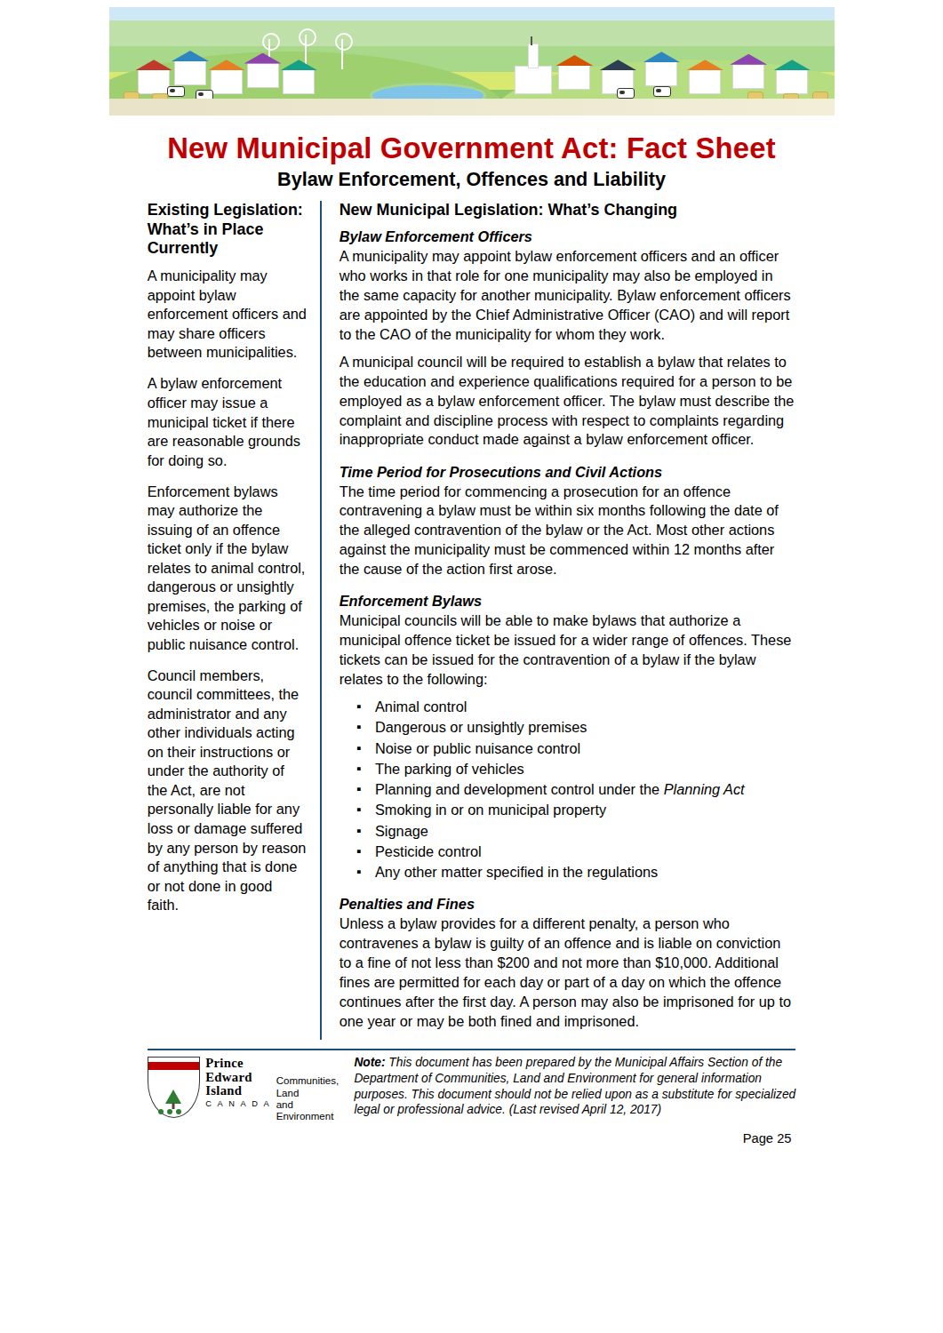New Municipal Government Act: Fact Sheet
Bylaw Enforcement, Offences and Liability
Existing Legislation: What’s in Place Currently
A municipality may appoint bylaw enforcement officers and may share officers between municipalities.
A bylaw enforcement officer may issue a municipal ticket if there are reasonable grounds for doing so.
Enforcement bylaws may authorize the issuing of an offence ticket only if the bylaw relates to animal control, dangerous or unsightly premises, the parking of vehicles or noise or public nuisance control.
Council members, council committees, the administrator and any other individuals acting on their instructions or under the authority of the Act, are not personally liable for any loss or damage suffered by any person by reason of anything that is done or not done in good faith.
New Municipal Legislation: What’s Changing
Bylaw Enforcement Officers
A municipality may appoint bylaw enforcement officers and an officer who works in that role for one municipality may also be employed in the same capacity for another municipality. Bylaw enforcement officers are appointed by the Chief Administrative Officer (CAO) and will report to the CAO of the municipality for whom they work.
A municipal council will be required to establish a bylaw that relates to the education and experience qualifications required for a person to be employed as a bylaw enforcement officer. The bylaw must describe the complaint and discipline process with respect to complaints regarding inappropriate conduct made against a bylaw enforcement officer.
Time Period for Prosecutions and Civil Actions
The time period for commencing a prosecution for an offence contravening a bylaw must be within six months following the date of the alleged contravention of the bylaw or the Act. Most other actions against the municipality must be commenced within 12 months after the cause of the action first arose.
Enforcement Bylaws
Municipal councils will be able to make bylaws that authorize a municipal offence ticket be issued for a wider range of offences. These tickets can be issued for the contravention of a bylaw if the bylaw relates to the following:
Animal control
Dangerous or unsightly premises
Noise or public nuisance control
The parking of vehicles
Planning and development control under the Planning Act
Smoking in or on municipal property
Signage
Pesticide control
Any other matter specified in the regulations
Penalties and Fines
Unless a bylaw provides for a different penalty, a person who contravenes a bylaw is guilty of an offence and is liable on conviction to a fine of not less than $200 and not more than $10,000. Additional fines are permitted for each day or part of a day on which the offence continues after the first day. A person may also be imprisoned for up to one year or may be both fined and imprisoned.
Prince Edward Island C A N A D A
Communities, Land
and Environment
Note: This document has been prepared by the Municipal Affairs Section of the Department of Communities, Land and Environment for general information purposes. This document should not be relied upon as a substitute for specialized legal or professional advice. (Last revised April 12, 2017)
Page 25